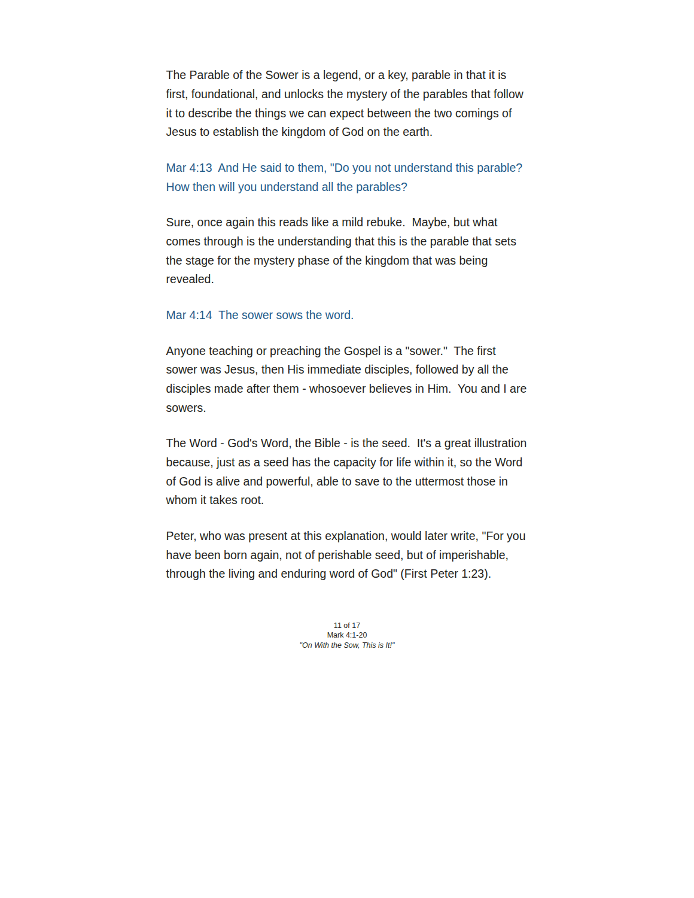The Parable of the Sower is a legend, or a key, parable in that it is first, foundational, and unlocks the mystery of the parables that follow it to describe the things we can expect between the two comings of Jesus to establish the kingdom of God on the earth.
Mar 4:13 And He said to them, "Do you not understand this parable? How then will you understand all the parables?
Sure, once again this reads like a mild rebuke. Maybe, but what comes through is the understanding that this is the parable that sets the stage for the mystery phase of the kingdom that was being revealed.
Mar 4:14 The sower sows the word.
Anyone teaching or preaching the Gospel is a "sower." The first sower was Jesus, then His immediate disciples, followed by all the disciples made after them - whosoever believes in Him. You and I are sowers.
The Word - God's Word, the Bible - is the seed. It's a great illustration because, just as a seed has the capacity for life within it, so the Word of God is alive and powerful, able to save to the uttermost those in whom it takes root.
Peter, who was present at this explanation, would later write, "For you have been born again, not of perishable seed, but of imperishable, through the living and enduring word of God" (First Peter 1:23).
11 of 17
Mark 4:1-20
"On With the Sow, This is It!"